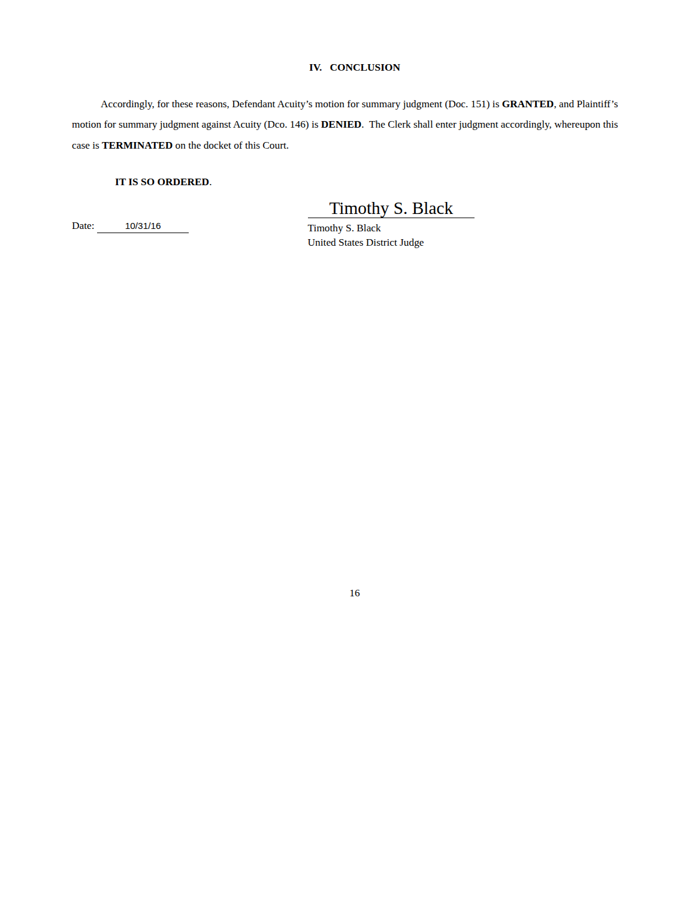IV. CONCLUSION
Accordingly, for these reasons, Defendant Acuity’s motion for summary judgment (Doc. 151) is GRANTED, and Plaintiff’s motion for summary judgment against Acuity (Dco. 146) is DENIED. The Clerk shall enter judgment accordingly, whereupon this case is TERMINATED on the docket of this Court.
IT IS SO ORDERED.
Date: 10/31/16
Timothy S. Black Timothy S. Black
United States District Judge
16